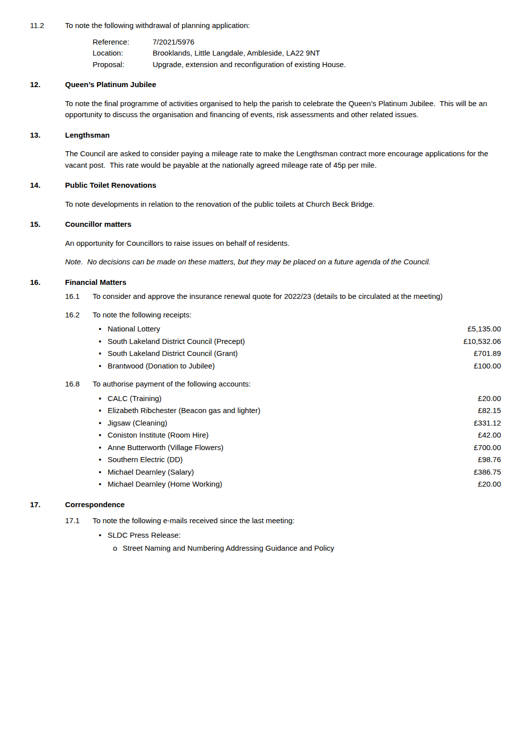11.2
To note the following withdrawal of planning application:
| Reference: | 7/2021/5976 |
| Location: | Brooklands, Little Langdale, Ambleside, LA22 9NT |
| Proposal: | Upgrade, extension and reconfiguration of existing House. |
12.
Queen’s Platinum Jubilee
To note the final programme of activities organised to help the parish to celebrate the Queen’s Platinum Jubilee. This will be an opportunity to discuss the organisation and financing of events, risk assessments and other related issues.
13.
Lengthsman
The Council are asked to consider paying a mileage rate to make the Lengthsman contract more encourage applications for the vacant post. This rate would be payable at the nationally agreed mileage rate of 45p per mile.
14.
Public Toilet Renovations
To note developments in relation to the renovation of the public toilets at Church Beck Bridge.
15.
Councillor matters
An opportunity for Councillors to raise issues on behalf of residents.
Note. No decisions can be made on these matters, but they may be placed on a future agenda of the Council.
16.
Financial Matters
16.1
To consider and approve the insurance renewal quote for 2022/23 (details to be circulated at the meeting)
16.2
To note the following receipts:
•National Lottery£5,135.00
•South Lakeland District Council (Precept)£10,532.06
•South Lakeland District Council (Grant)£701.89
•Brantwood (Donation to Jubilee)£100.00
16.8
To authorise payment of the following accounts:
•CALC (Training)£20.00
•Elizabeth Ribchester (Beacon gas and lighter)£82.15
•Jigsaw (Cleaning)£331.12
•Coniston Institute (Room Hire)£42.00
•Anne Butterworth (Village Flowers)£700.00
•Southern Electric (DD)£98.76
•Michael Dearnley (Salary)£386.75
•Michael Dearnley (Home Working)£20.00
17.
Correspondence
17.1
To note the following e-mails received since the last meeting:
•SLDC Press Release:
oStreet Naming and Numbering Addressing Guidance and Policy